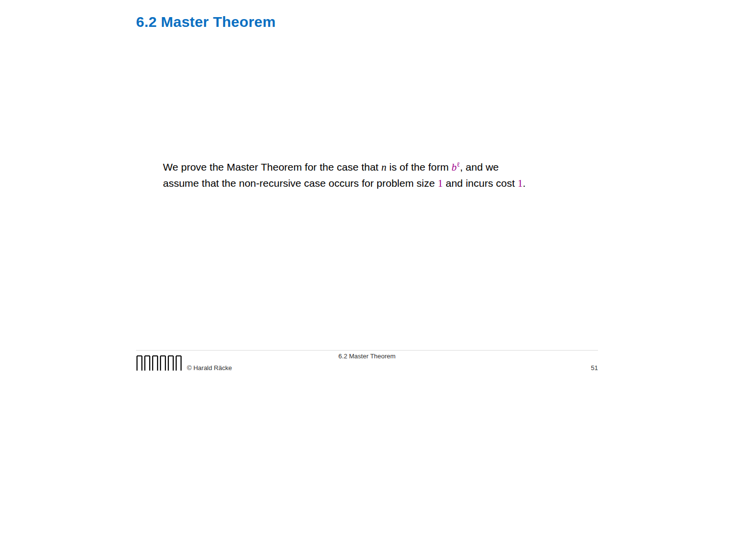6.2 Master Theorem
We prove the Master Theorem for the case that n is of the form bℓ, and we assume that the non-recursive case occurs for problem size 1 and incurs cost 1.
6.2 Master Theorem
© Harald Räcke
51